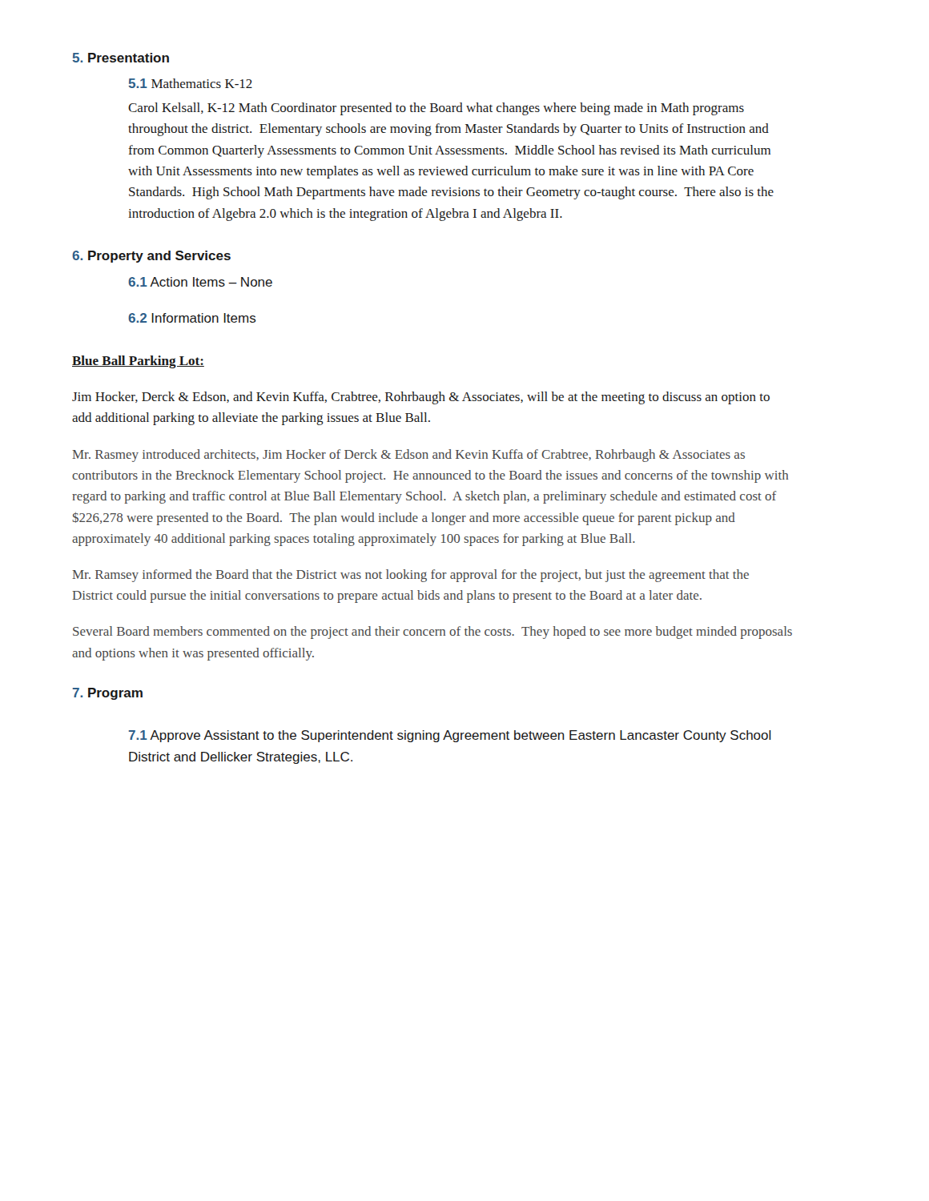5. Presentation
5.1 Mathematics K-12
Carol Kelsall, K-12 Math Coordinator presented to the Board what changes where being made in Math programs throughout the district. Elementary schools are moving from Master Standards by Quarter to Units of Instruction and from Common Quarterly Assessments to Common Unit Assessments. Middle School has revised its Math curriculum with Unit Assessments into new templates as well as reviewed curriculum to make sure it was in line with PA Core Standards. High School Math Departments have made revisions to their Geometry co-taught course. There also is the introduction of Algebra 2.0 which is the integration of Algebra I and Algebra II.
6. Property and Services
6.1 Action Items – None
6.2 Information Items
Blue Ball Parking Lot:
Jim Hocker, Derck & Edson, and Kevin Kuffa, Crabtree, Rohrbaugh & Associates, will be at the meeting to discuss an option to add additional parking to alleviate the parking issues at Blue Ball.
Mr. Rasmey introduced architects, Jim Hocker of Derck & Edson and Kevin Kuffa of Crabtree, Rohrbaugh & Associates as contributors in the Brecknock Elementary School project. He announced to the Board the issues and concerns of the township with regard to parking and traffic control at Blue Ball Elementary School. A sketch plan, a preliminary schedule and estimated cost of $226,278 were presented to the Board. The plan would include a longer and more accessible queue for parent pickup and approximately 40 additional parking spaces totaling approximately 100 spaces for parking at Blue Ball.
Mr. Ramsey informed the Board that the District was not looking for approval for the project, but just the agreement that the District could pursue the initial conversations to prepare actual bids and plans to present to the Board at a later date.
Several Board members commented on the project and their concern of the costs. They hoped to see more budget minded proposals and options when it was presented officially.
7. Program
7.1 Approve Assistant to the Superintendent signing Agreement between Eastern Lancaster County School District and Dellicker Strategies, LLC.